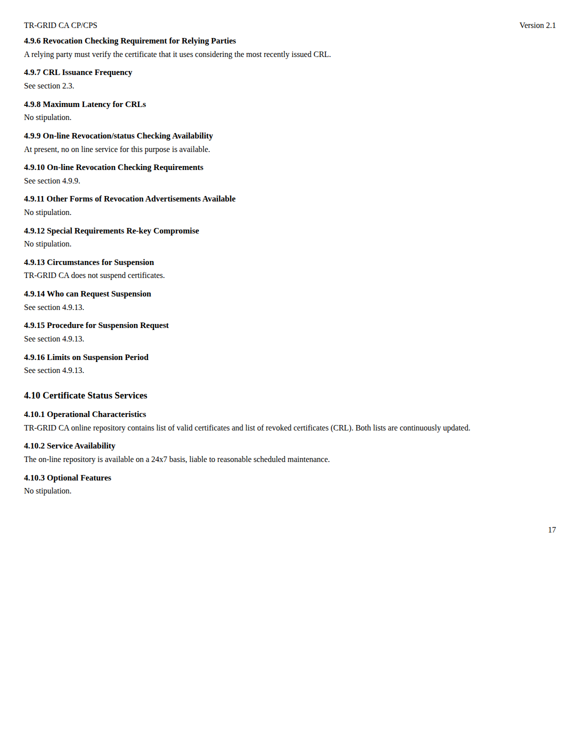TR-GRID CA CP/CPS Version 2.1
4.9.6 Revocation Checking Requirement for Relying Parties
A relying party must verify the certificate that it uses considering the most recently issued CRL.
4.9.7 CRL Issuance Frequency
See section 2.3.
4.9.8 Maximum Latency for CRLs
No stipulation.
4.9.9 On-line Revocation/status Checking Availability
At present, no on line service for this purpose is available.
4.9.10 On-line Revocation Checking Requirements
See section 4.9.9.
4.9.11 Other Forms of Revocation Advertisements Available
No stipulation.
4.9.12 Special Requirements Re-key Compromise
No stipulation.
4.9.13 Circumstances for Suspension
TR-GRID CA does not suspend certificates.
4.9.14 Who can Request Suspension
See section 4.9.13.
4.9.15 Procedure for Suspension Request
See section 4.9.13.
4.9.16 Limits on Suspension Period
See section 4.9.13.
4.10 Certificate Status Services
4.10.1 Operational Characteristics
TR-GRID CA online repository contains list of valid certificates and list of revoked certificates (CRL). Both lists are continuously updated.
4.10.2 Service Availability
The on-line repository is available on a 24x7 basis, liable to reasonable scheduled maintenance.
4.10.3 Optional Features
No stipulation.
17